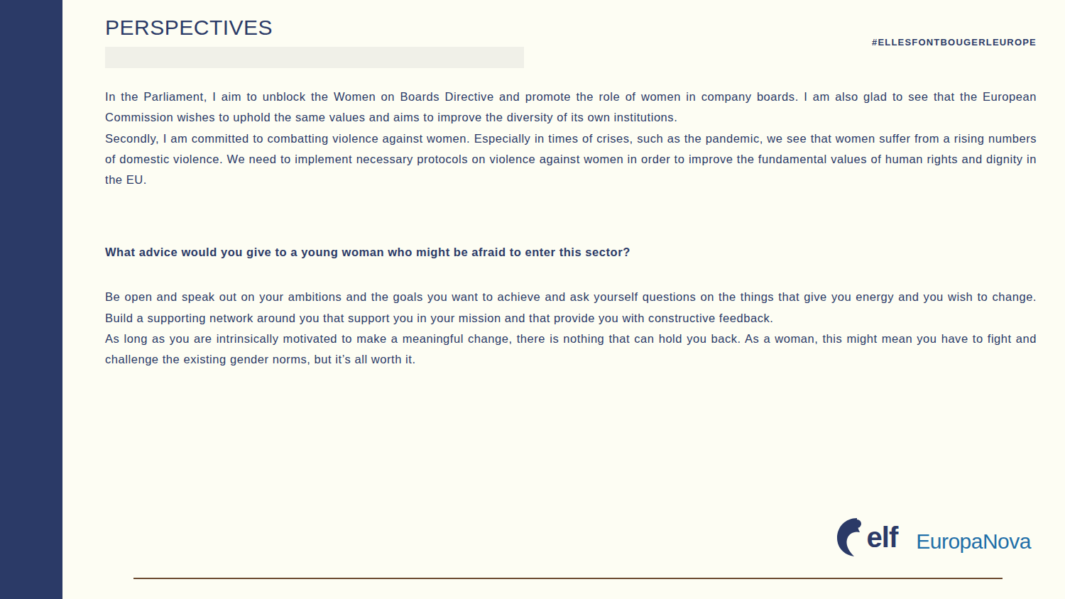PERSPECTIVES
#ELLESFONTBOUGERLEUROPE
In the Parliament, I aim to unblock the Women on Boards Directive and promote the role of women in company boards. I am also glad to see that the European Commission wishes to uphold the same values and aims to improve the diversity of its own institutions.
Secondly, I am committed to combatting violence against women. Especially in times of crises, such as the pandemic, we see that women suffer from a rising numbers of domestic violence. We need to implement necessary protocols on violence against women in order to improve the fundamental values of human rights and dignity in the EU.
What advice would you give to a young woman who might be afraid to enter this sector?
Be open and speak out on your ambitions and the goals you want to achieve and ask yourself questions on the things that give you energy and you wish to change. Build a supporting network around you that support you in your mission and that provide you with constructive feedback.
As long as you are intrinsically motivated to make a meaningful change, there is nothing that can hold you back. As a woman, this might mean you have to fight and challenge the existing gender norms, but it’s all worth it.
elf
EuropaNova
Janvier 2021